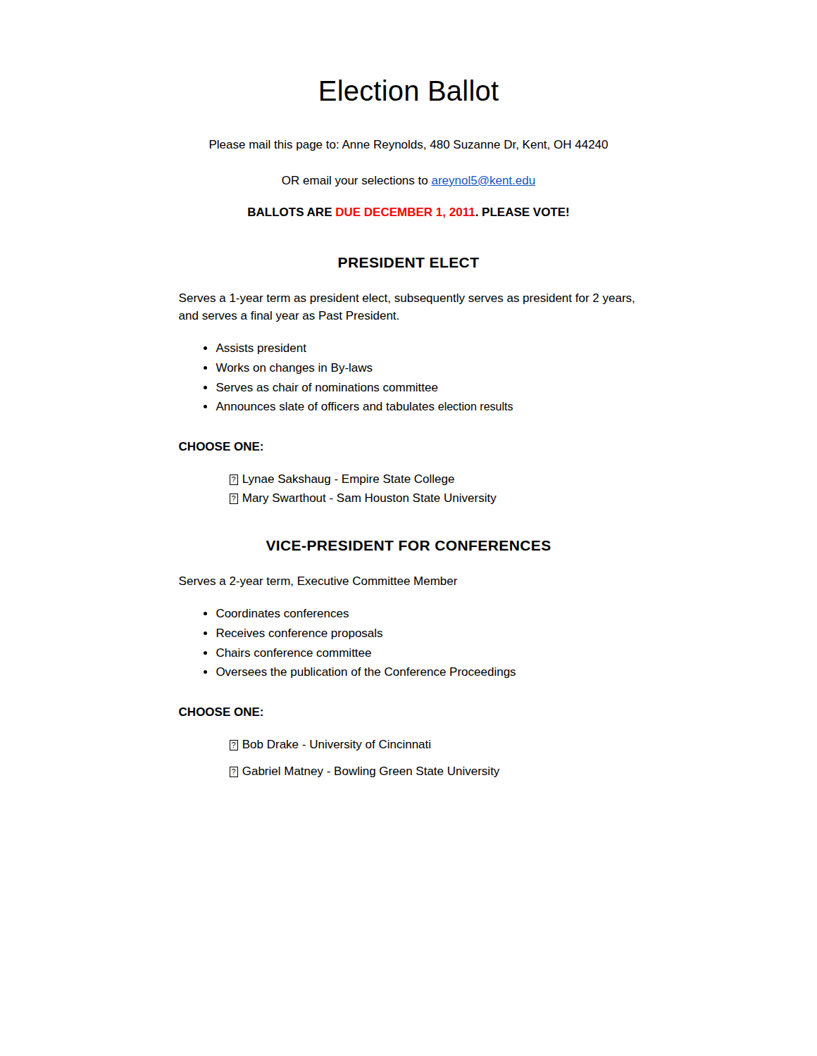Election Ballot
Please mail this page to: Anne Reynolds, 480 Suzanne Dr, Kent, OH 44240
OR email your selections to areynol5@kent.edu
BALLOTS ARE DUE DECEMBER 1, 2011. PLEASE VOTE!
PRESIDENT ELECT
Serves a 1-year term as president elect, subsequently serves as president for 2 years, and serves a final year as Past President.
Assists president
Works on changes in By-laws
Serves as chair of nominations committee
Announces slate of officers and tabulates election results
CHOOSE ONE:
?Lynae Sakshaug - Empire State College
?Mary Swarthout - Sam Houston State University
VICE-PRESIDENT FOR CONFERENCES
Serves a 2-year term, Executive Committee Member
Coordinates conferences
Receives conference proposals
Chairs conference committee
Oversees the publication of the Conference Proceedings
CHOOSE ONE:
?Bob Drake - University of Cincinnati
?Gabriel Matney - Bowling Green State University